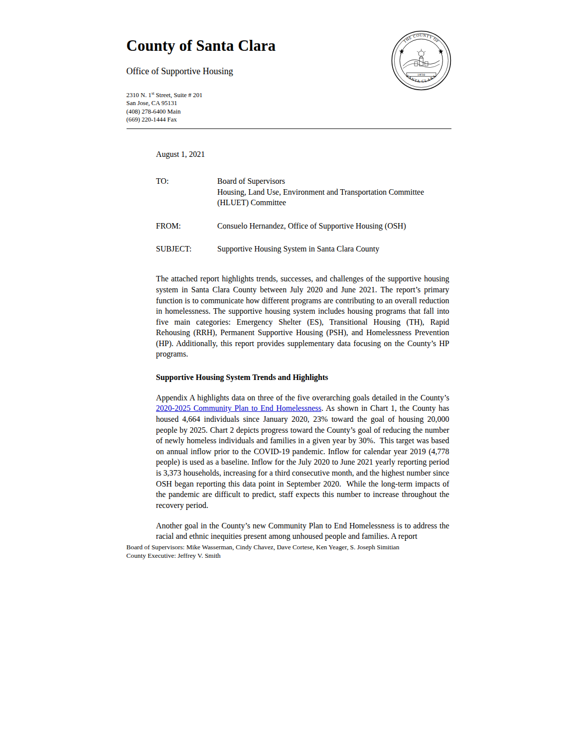County of Santa Clara
Office of Supportive Housing
2310 N. 1st Street, Suite # 201
San Jose, CA 95131
(408) 278-6400 Main
(669) 220-1444 Fax
The County of Santa Clara, 1850 — official seal THE COUNTY OF SANTA CLARA 1850
August 1, 2021
| TO: | Board of Supervisors Housing, Land Use, Environment and Transportation Committee (HLUET) Committee |
| FROM: | Consuelo Hernandez, Office of Supportive Housing (OSH) |
| SUBJECT: | Supportive Housing System in Santa Clara County |
The attached report highlights trends, successes, and challenges of the supportive housing system in Santa Clara County between July 2020 and June 2021. The report’s primary function is to communicate how different programs are contributing to an overall reduction in homelessness. The supportive housing system includes housing programs that fall into five main categories: Emergency Shelter (ES), Transitional Housing (TH), Rapid Rehousing (RRH), Permanent Supportive Housing (PSH), and Homelessness Prevention (HP). Additionally, this report provides supplementary data focusing on the County’s HP programs.
Supportive Housing System Trends and Highlights
Appendix A highlights data on three of the five overarching goals detailed in the County’s 2020-2025 Community Plan to End Homelessness. As shown in Chart 1, the County has housed 4,664 individuals since January 2020, 23% toward the goal of housing 20,000 people by 2025. Chart 2 depicts progress toward the County’s goal of reducing the number of newly homeless individuals and families in a given year by 30%. This target was based on annual inflow prior to the COVID-19 pandemic. Inflow for calendar year 2019 (4,778 people) is used as a baseline. Inflow for the July 2020 to June 2021 yearly reporting period is 3,373 households, increasing for a third consecutive month, and the highest number since OSH began reporting this data point in September 2020. While the long-term impacts of the pandemic are difficult to predict, staff expects this number to increase throughout the recovery period.
Another goal in the County’s new Community Plan to End Homelessness is to address the racial and ethnic inequities present among unhoused people and families. A report
Board of Supervisors: Mike Wasserman, Cindy Chavez, Dave Cortese, Ken Yeager, S. Joseph Simitian
County Executive: Jeffrey V. Smith